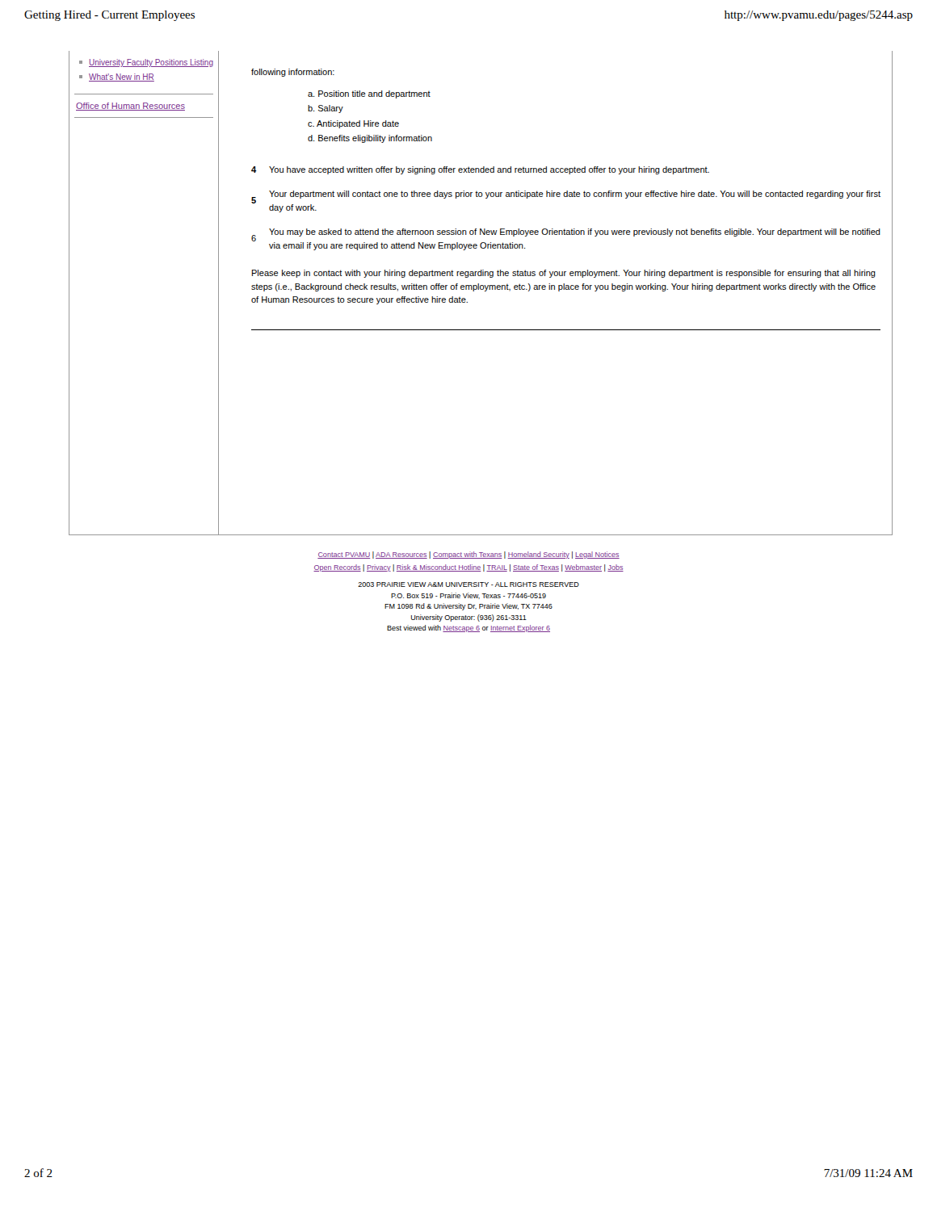Getting Hired - Current Employees
http://www.pvamu.edu/pages/5244.asp
University Faculty Positions Listing
What's New in HR
Office of Human Resources
following information:
a. Position title and department
b. Salary
c. Anticipated Hire date
d. Benefits eligibility information
4
You have accepted written offer by signing offer extended and returned accepted offer to your hiring department.
5
Your department will contact one to three days prior to your anticipate hire date to confirm your effective hire date. You will be contacted regarding your first day of work.
6
You may be asked to attend the afternoon session of New Employee Orientation if you were previously not benefits eligible. Your department will be notified via email if you are required to attend New Employee Orientation.
Please keep in contact with your hiring department regarding the status of your employment. Your hiring department is responsible for ensuring that all hiring steps (i.e., Background check results, written offer of employment, etc.) are in place for you begin working. Your hiring department works directly with the Office of Human Resources to secure your effective hire date.
Contact PVAMU | ADA Resources | Compact with Texans | Homeland Security | Legal Notices
Open Records | Privacy | Risk & Misconduct Hotline | TRAIL | State of Texas | Webmaster | Jobs
2003 PRAIRIE VIEW A&M UNIVERSITY - ALL RIGHTS RESERVED
P.O. Box 519 - Prairie View, Texas - 77446-0519
FM 1098 Rd & University Dr, Prairie View, TX 77446
University Operator: (936) 261-3311
Best viewed with Netscape 6 or Internet Explorer 6
2 of 2
7/31/09 11:24 AM